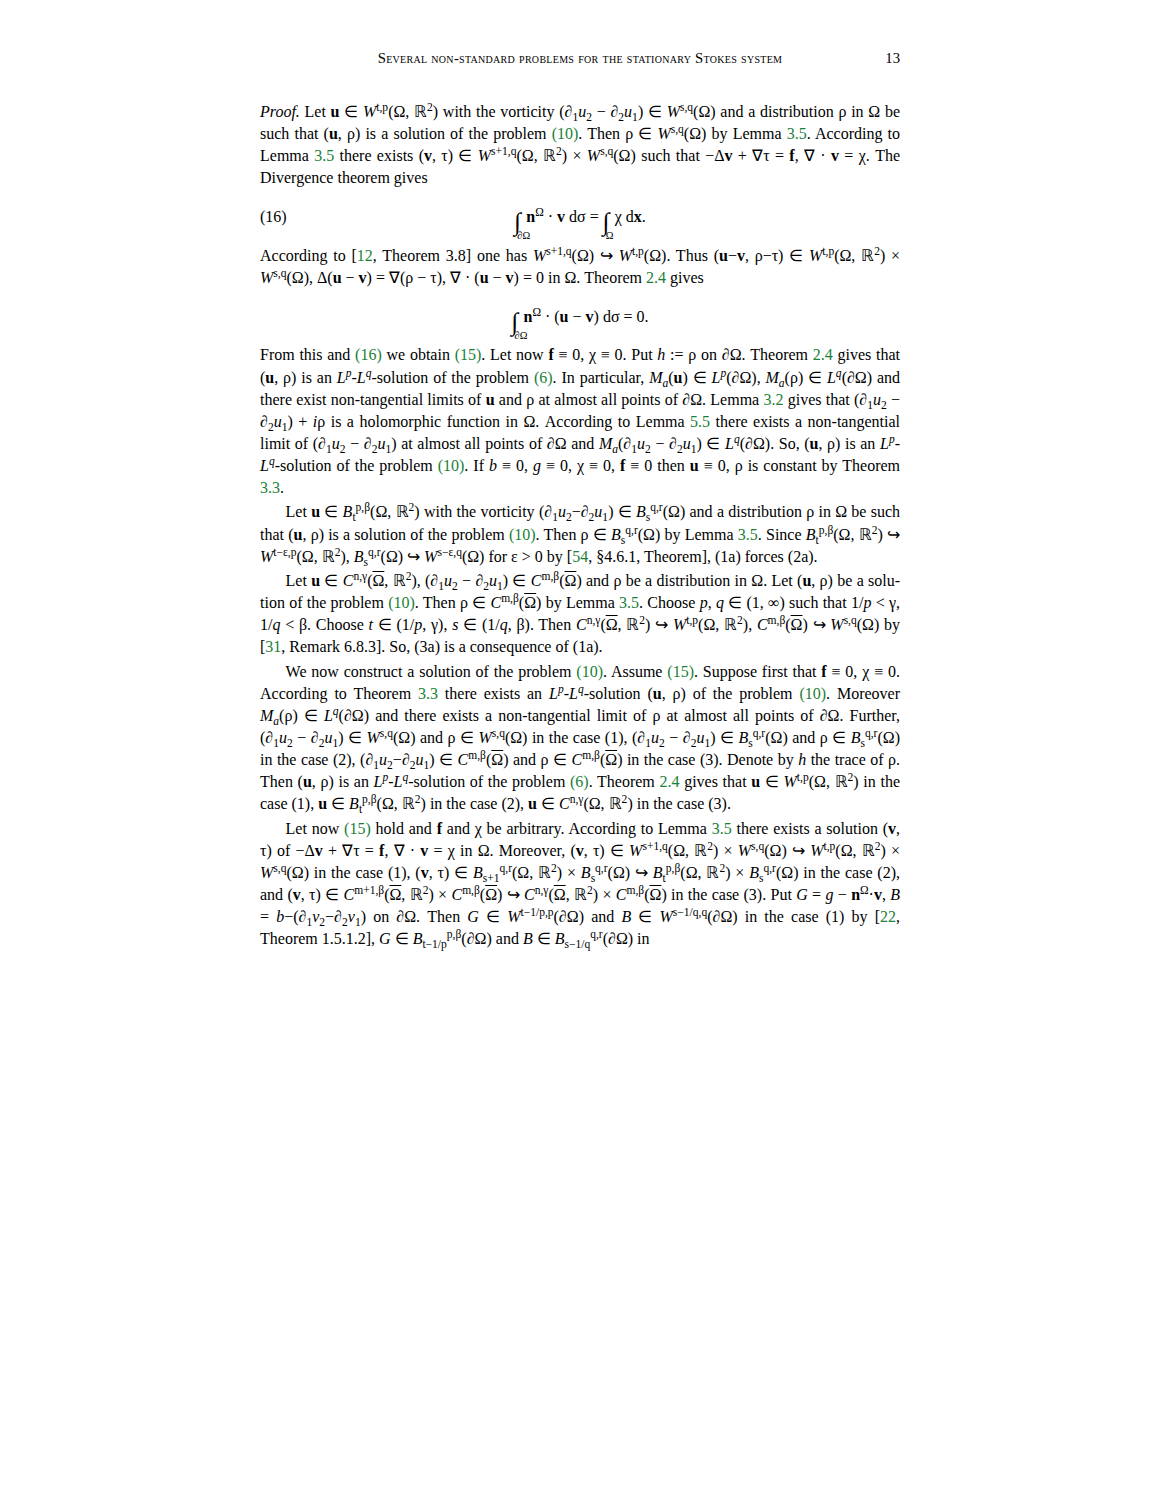Several non-standard problems for the stationary Stokes system 13
Proof. Let u ∈ Wt,p(Ω, ℝ2) with the vorticity (∂1u2 − ∂2u1) ∈ Ws,q(Ω) and a distribution ρ in Ω be such that (u, ρ) is a solution of the problem (10). Then ρ ∈ Ws,q(Ω) by Lemma 3.5. According to Lemma 3.5 there exists (v, τ) ∈ Ws+1,q(Ω, ℝ2) × Ws,q(Ω) such that −Δv + ∇τ = f, ∇ · v = χ. The Divergence theorem gives
(16) ∫∂Ω nΩ · v dσ = ∫Ω χ dx.
According to [12, Theorem 3.8] one has Ws+1,q(Ω) ↪ Wt,p(Ω). Thus (u−v, ρ−τ) ∈ Wt,p(Ω, ℝ2) × Ws,q(Ω), Δ(u − v) = ∇(ρ − τ), ∇ · (u − v) = 0 in Ω. Theorem 2.4 gives
∫∂Ω nΩ · (u − v) dσ = 0.
From this and (16) we obtain (15). Let now f ≡ 0, χ ≡ 0. Put h := ρ on ∂Ω. Theorem 2.4 gives that (u, ρ) is an Lp-Lq-solution of the problem (6). In particular, Ma(u) ∈ Lp(∂Ω), Ma(ρ) ∈ Lq(∂Ω) and there exist non-tangential limits of u and ρ at almost all points of ∂Ω. Lemma 3.2 gives that (∂1u2 − ∂2u1) + iρ is a holomorphic function in Ω. According to Lemma 5.5 there exists a non-tangential limit of (∂1u2 − ∂2u1) at almost all points of ∂Ω and Ma(∂1u2 − ∂2u1) ∈ Lq(∂Ω). So, (u, ρ) is an Lp-Lq-solution of the problem (10). If b ≡ 0, g ≡ 0, χ ≡ 0, f ≡ 0 then u ≡ 0, ρ is constant by Theorem 3.3.
Let u ∈ Btp,β(Ω, ℝ2) with the vorticity (∂1u2−∂2u1) ∈ Bsq,r(Ω) and a distribution ρ in Ω be such that (u, ρ) is a solution of the problem (10). Then ρ ∈ Bsq,r(Ω) by Lemma 3.5. Since Btp,β(Ω, ℝ2) ↪ Wt−ε,p(Ω, ℝ2), Bsq,r(Ω) ↪ Ws−ε,q(Ω) for ε > 0 by [54, §4.6.1, Theorem], (1a) forces (2a).
Let u ∈ Cn,γ(Ω, ℝ2), (∂1u2 − ∂2u1) ∈ Cm,β(Ω) and ρ be a distribution in Ω. Let (u, ρ) be a solution of the problem (10). Then ρ ∈ Cm,β(Ω) by Lemma 3.5. Choose p, q ∈ (1, ∞) such that 1/p < γ, 1/q < β. Choose t ∈ (1/p, γ), s ∈ (1/q, β). Then Cn,γ(Ω, ℝ2) ↪ Wt,p(Ω, ℝ2), Cm,β(Ω) ↪ Ws,q(Ω) by [31, Remark 6.8.3]. So, (3a) is a consequence of (1a).
We now construct a solution of the problem (10). Assume (15). Suppose first that f ≡ 0, χ ≡ 0. According to Theorem 3.3 there exists an Lp-Lq-solution (u, ρ) of the problem (10). Moreover Ma(ρ) ∈ Lq(∂Ω) and there exists a non-tangential limit of ρ at almost all points of ∂Ω. Further, (∂1u2 − ∂2u1) ∈ Ws,q(Ω) and ρ ∈ Ws,q(Ω) in the case (1), (∂1u2 − ∂2u1) ∈ Bsq,r(Ω) and ρ ∈ Bsq,r(Ω) in the case (2), (∂1u2−∂2u1) ∈ Cm,β(Ω) and ρ ∈ Cm,β(Ω) in the case (3). Denote by h the trace of ρ. Then (u, ρ) is an Lp-Lq-solution of the problem (6). Theorem 2.4 gives that u ∈ Wt,p(Ω, ℝ2) in the case (1), u ∈ Btp,β(Ω, ℝ2) in the case (2), u ∈ Cn,γ(Ω, ℝ2) in the case (3).
Let now (15) hold and f and χ be arbitrary. According to Lemma 3.5 there exists a solution (v, τ) of −Δv + ∇τ = f, ∇ · v = χ in Ω. Moreover, (v, τ) ∈ Ws+1,q(Ω, ℝ2) × Ws,q(Ω) ↪ Wt,p(Ω, ℝ2) × Ws,q(Ω) in the case (1), (v, τ) ∈ Bs+1q,r(Ω, ℝ2) × Bsq,r(Ω) ↪ Btp,β(Ω, ℝ2) × Bsq,r(Ω) in the case (2), and (v, τ) ∈ Cm+1,β(Ω, ℝ2) × Cm,β(Ω) ↪ Cn,γ(Ω, ℝ2) × Cm,β(Ω) in the case (3). Put G = g − nΩ·v, B = b−(∂1v2−∂2v1) on ∂Ω. Then G ∈ Wt−1/p,p(∂Ω) and B ∈ Ws−1/q,q(∂Ω) in the case (1) by [22, Theorem 1.5.1.2], G ∈ Bt−1/pp,β(∂Ω) and B ∈ Bs−1/qq,r(∂Ω) in